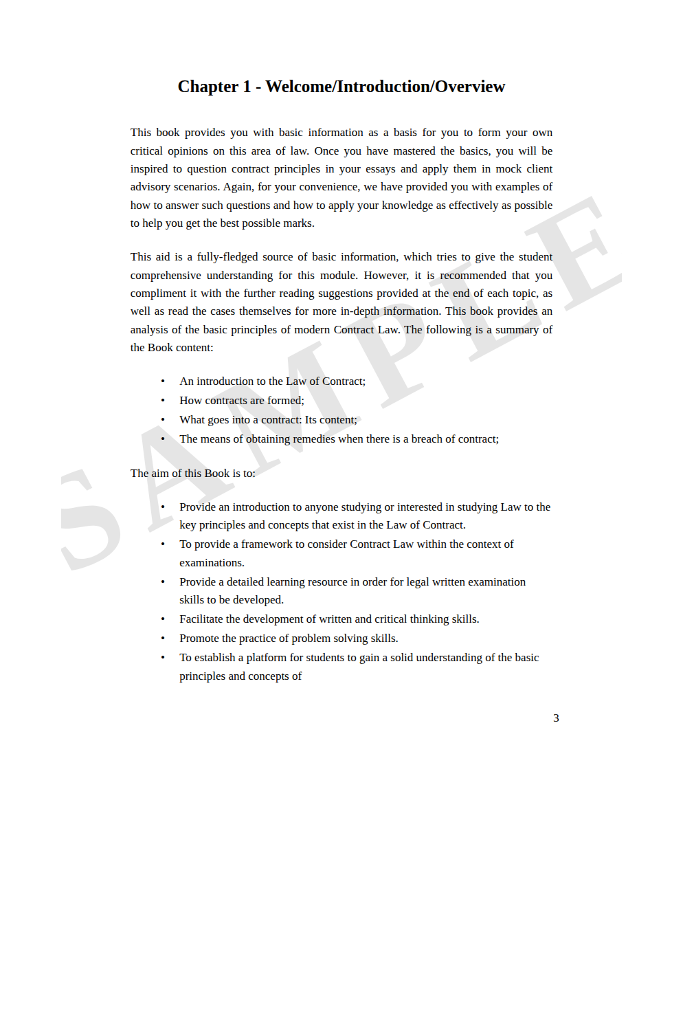SAMPLE
Chapter 1 - Welcome/Introduction/Overview
This book provides you with basic information as a basis for you to form your own critical opinions on this area of law. Once you have mastered the basics, you will be inspired to question contract principles in your essays and apply them in mock client advisory scenarios. Again, for your convenience, we have provided you with examples of how to answer such questions and how to apply your knowledge as effectively as possible to help you get the best possible marks.
This aid is a fully-fledged source of basic information, which tries to give the student comprehensive understanding for this module. However, it is recommended that you compliment it with the further reading suggestions provided at the end of each topic, as well as read the cases themselves for more in-depth information. This book provides an analysis of the basic principles of modern Contract Law. The following is a summary of the Book content:
An introduction to the Law of Contract;
How contracts are formed;
What goes into a contract: Its content;
The means of obtaining remedies when there is a breach of contract;
The aim of this Book is to:
Provide an introduction to anyone studying or interested in studying Law to the key principles and concepts that exist in the Law of Contract.
To provide a framework to consider Contract Law within the context of examinations.
Provide a detailed learning resource in order for legal written examination skills to be developed.
Facilitate the development of written and critical thinking skills.
Promote the practice of problem solving skills.
To establish a platform for students to gain a solid understanding of the basic principles and concepts of
3